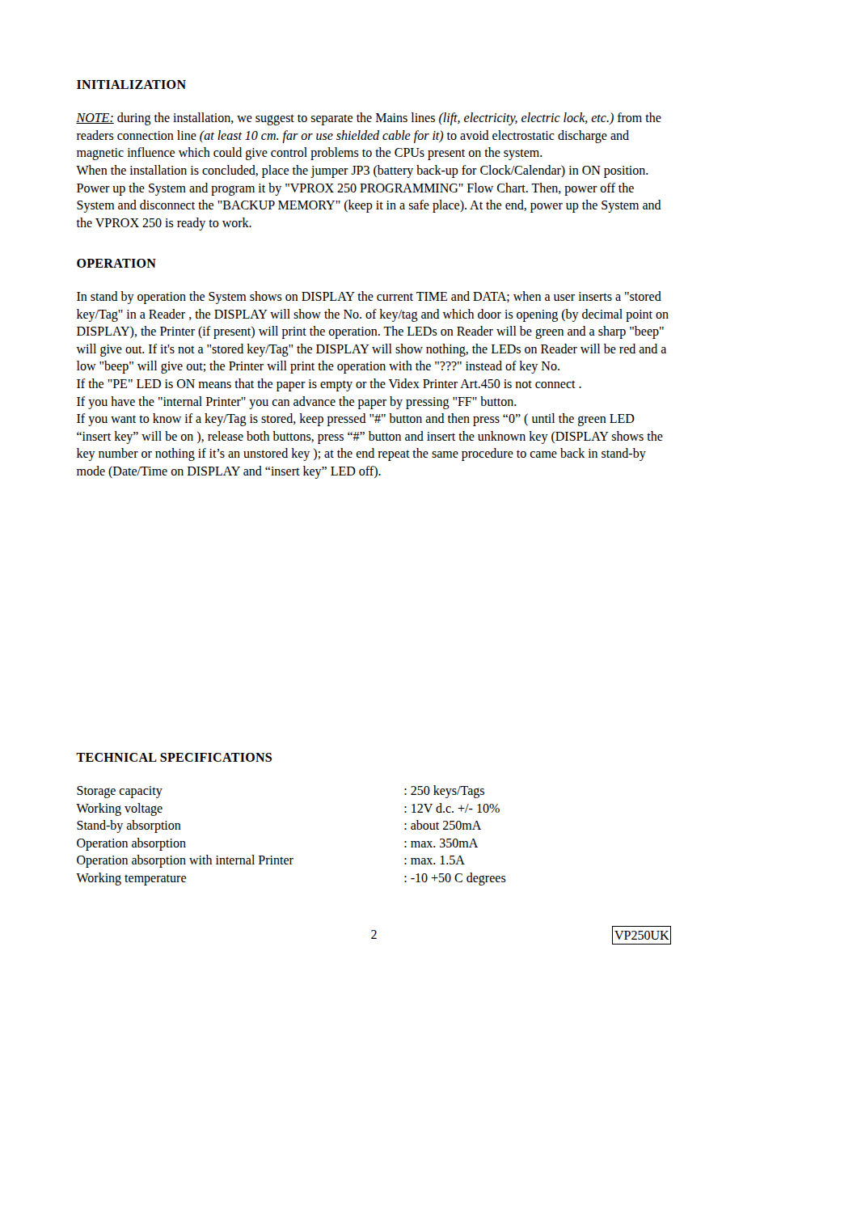INITIALIZATION
NOTE: during the installation, we suggest to separate the Mains lines (lift, electricity, electric lock, etc.) from the readers connection line (at least 10 cm. far or use shielded cable for it) to avoid electrostatic discharge and magnetic influence which could give control problems to the CPUs present on the system.
When the installation is concluded, place the jumper JP3 (battery back-up for Clock/Calendar) in ON position.
Power up the System and program it by "VPROX 250 PROGRAMMING" Flow Chart. Then, power off the System and disconnect the "BACKUP MEMORY" (keep it in a safe place). At the end, power up the System and the VPROX 250 is ready to work.
OPERATION
In stand by operation the System shows on DISPLAY the current TIME and DATA; when a user inserts a "stored key/Tag" in a Reader , the DISPLAY will show the No. of key/tag and which door is opening (by decimal point on DISPLAY), the Printer (if present) will print the operation. The LEDs on Reader will be green and a sharp "beep" will give out. If it's not a "stored key/Tag" the DISPLAY will show nothing, the LEDs on Reader will be red and a low "beep" will give out; the Printer will print the operation with the "???" instead of key No.
If the "PE" LED is ON means that the paper is empty or the Videx Printer Art.450 is not connect .
If you have the "internal Printer" you can advance the paper by pressing "FF" button.
If you want to know if a key/Tag is stored, keep pressed "#" button and then press “0” ( until the green LED “insert key” will be on ), release both buttons, press “#” button and insert the unknown key (DISPLAY shows the key number or nothing if it’s an unstored key ); at the end repeat the same procedure to came back in stand-by mode (Date/Time on DISPLAY and “insert key” LED off).
TECHNICAL SPECIFICATIONS
| Storage capacity | : 250 keys/Tags |
| Working voltage | : 12V d.c. +/- 10% |
| Stand-by absorption | : about 250mA |
| Operation absorption | : max. 350mA |
| Operation absorption with internal Printer | : max. 1.5A |
| Working temperature | : -10 +50 C degrees |
2
VP250UK